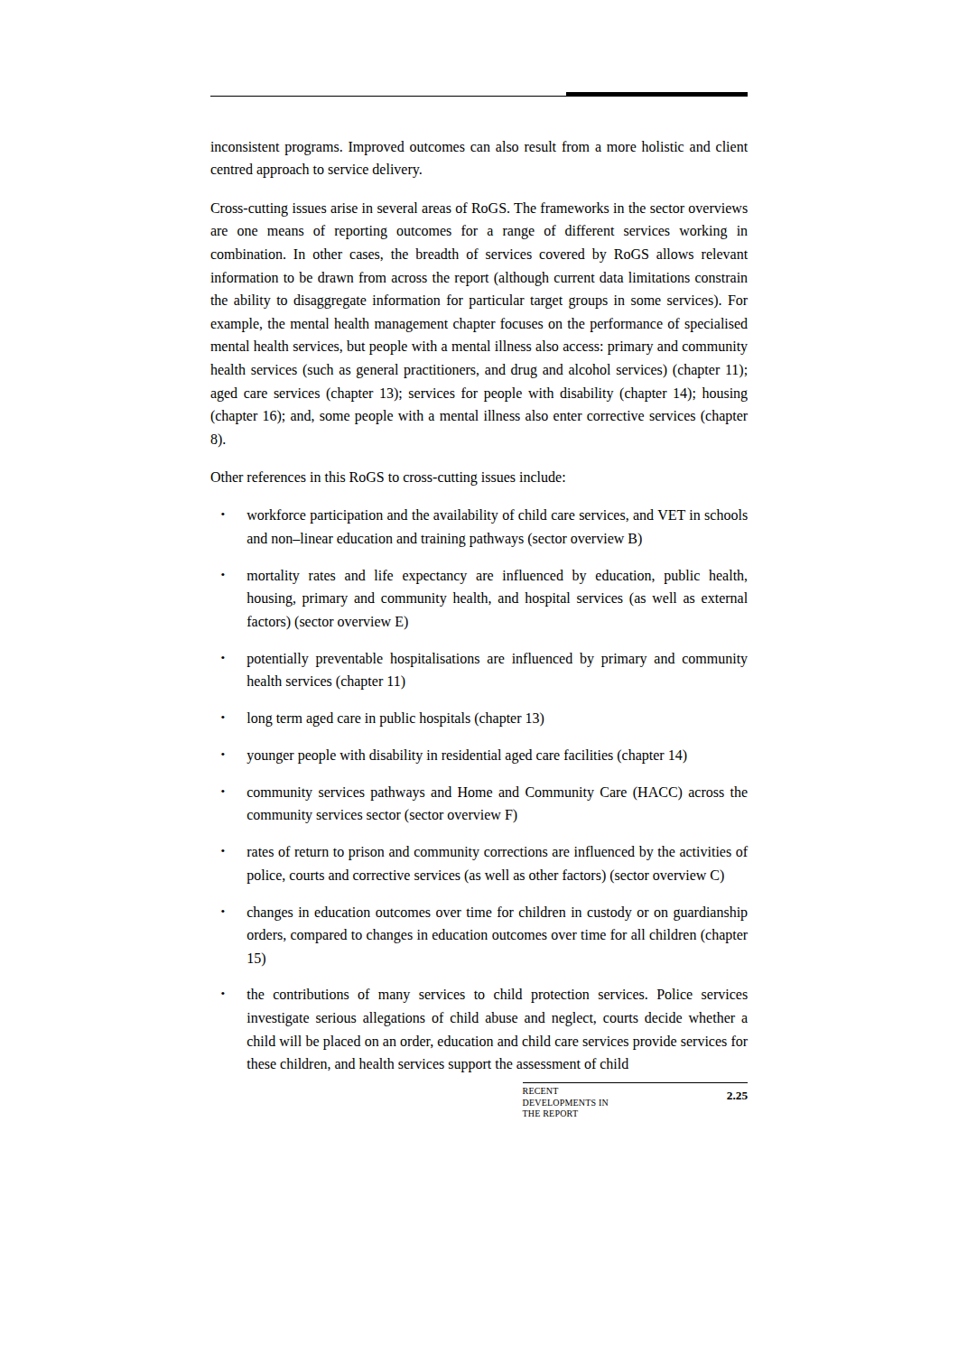inconsistent programs. Improved outcomes can also result from a more holistic and client centred approach to service delivery.
Cross-cutting issues arise in several areas of RoGS. The frameworks in the sector overviews are one means of reporting outcomes for a range of different services working in combination. In other cases, the breadth of services covered by RoGS allows relevant information to be drawn from across the report (although current data limitations constrain the ability to disaggregate information for particular target groups in some services). For example, the mental health management chapter focuses on the performance of specialised mental health services, but people with a mental illness also access: primary and community health services (such as general practitioners, and drug and alcohol services) (chapter 11); aged care services (chapter 13); services for people with disability (chapter 14); housing (chapter 16); and, some people with a mental illness also enter corrective services (chapter 8).
Other references in this RoGS to cross-cutting issues include:
workforce participation and the availability of child care services, and VET in schools and non–linear education and training pathways (sector overview B)
mortality rates and life expectancy are influenced by education, public health, housing, primary and community health, and hospital services (as well as external factors) (sector overview E)
potentially preventable hospitalisations are influenced by primary and community health services (chapter 11)
long term aged care in public hospitals (chapter 13)
younger people with disability in residential aged care facilities (chapter 14)
community services pathways and Home and Community Care (HACC) across the community services sector (sector overview F)
rates of return to prison and community corrections are influenced by the activities of police, courts and corrective services (as well as other factors) (sector overview C)
changes in education outcomes over time for children in custody or on guardianship orders, compared to changes in education outcomes over time for all children (chapter 15)
the contributions of many services to child protection services. Police services investigate serious allegations of child abuse and neglect, courts decide whether a child will be placed on an order, education and child care services provide services for these children, and health services support the assessment of child
Recent
Developments in
the Report
2.25